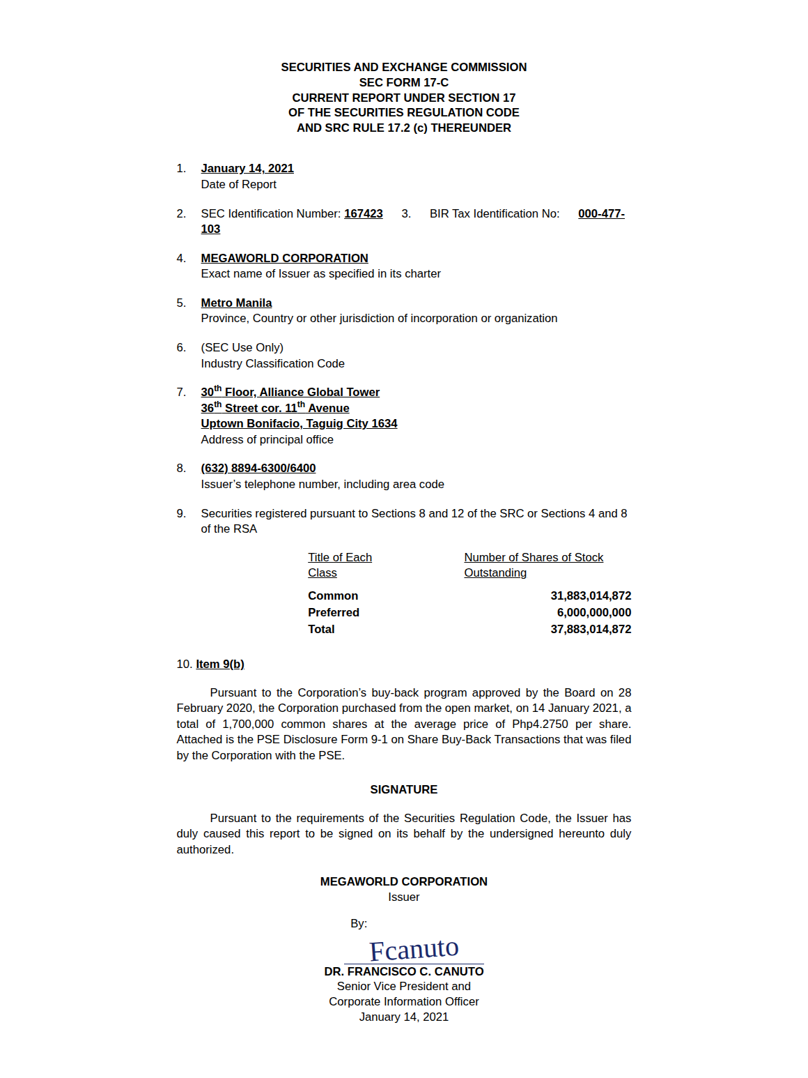SECURITIES AND EXCHANGE COMMISSION
SEC FORM 17-C
CURRENT REPORT UNDER SECTION 17
OF THE SECURITIES REGULATION CODE
AND SRC RULE 17.2 (c) THEREUNDER
1. January 14, 2021
Date of Report
2. SEC Identification Number: 167423 3. BIR Tax Identification No: 000-477-103
4. MEGAWORLD CORPORATION
Exact name of Issuer as specified in its charter
5. Metro Manila
Province, Country or other jurisdiction of incorporation or organization
6. (SEC Use Only)
Industry Classification Code
7. 30th Floor, Alliance Global Tower
36th Street cor. 11th Avenue
Uptown Bonifacio, Taguig City 1634
Address of principal office
8. (632) 8894-6300/6400
Issuer’s telephone number, including area code
9. Securities registered pursuant to Sections 8 and 12 of the SRC or Sections 4 and 8 of the RSA
| Title of Each Class | Number of Shares of Stock Outstanding |
| --- | --- |
| Common | 31,883,014,872 |
| Preferred | 6,000,000,000 |
| Total | 37,883,014,872 |
10. Item 9(b)
Pursuant to the Corporation’s buy-back program approved by the Board on 28 February 2020, the Corporation purchased from the open market, on 14 January 2021, a total of 1,700,000 common shares at the average price of Php4.2750 per share. Attached is the PSE Disclosure Form 9-1 on Share Buy-Back Transactions that was filed by the Corporation with the PSE.
SIGNATURE
Pursuant to the requirements of the Securities Regulation Code, the Issuer has duly caused this report to be signed on its behalf by the undersigned hereunto duly authorized.
MEGAWORLD CORPORATION
Issuer
By:
Fcanuto
DR. FRANCISCO C. CANUTO
Senior Vice President and
Corporate Information Officer
January 14, 2021